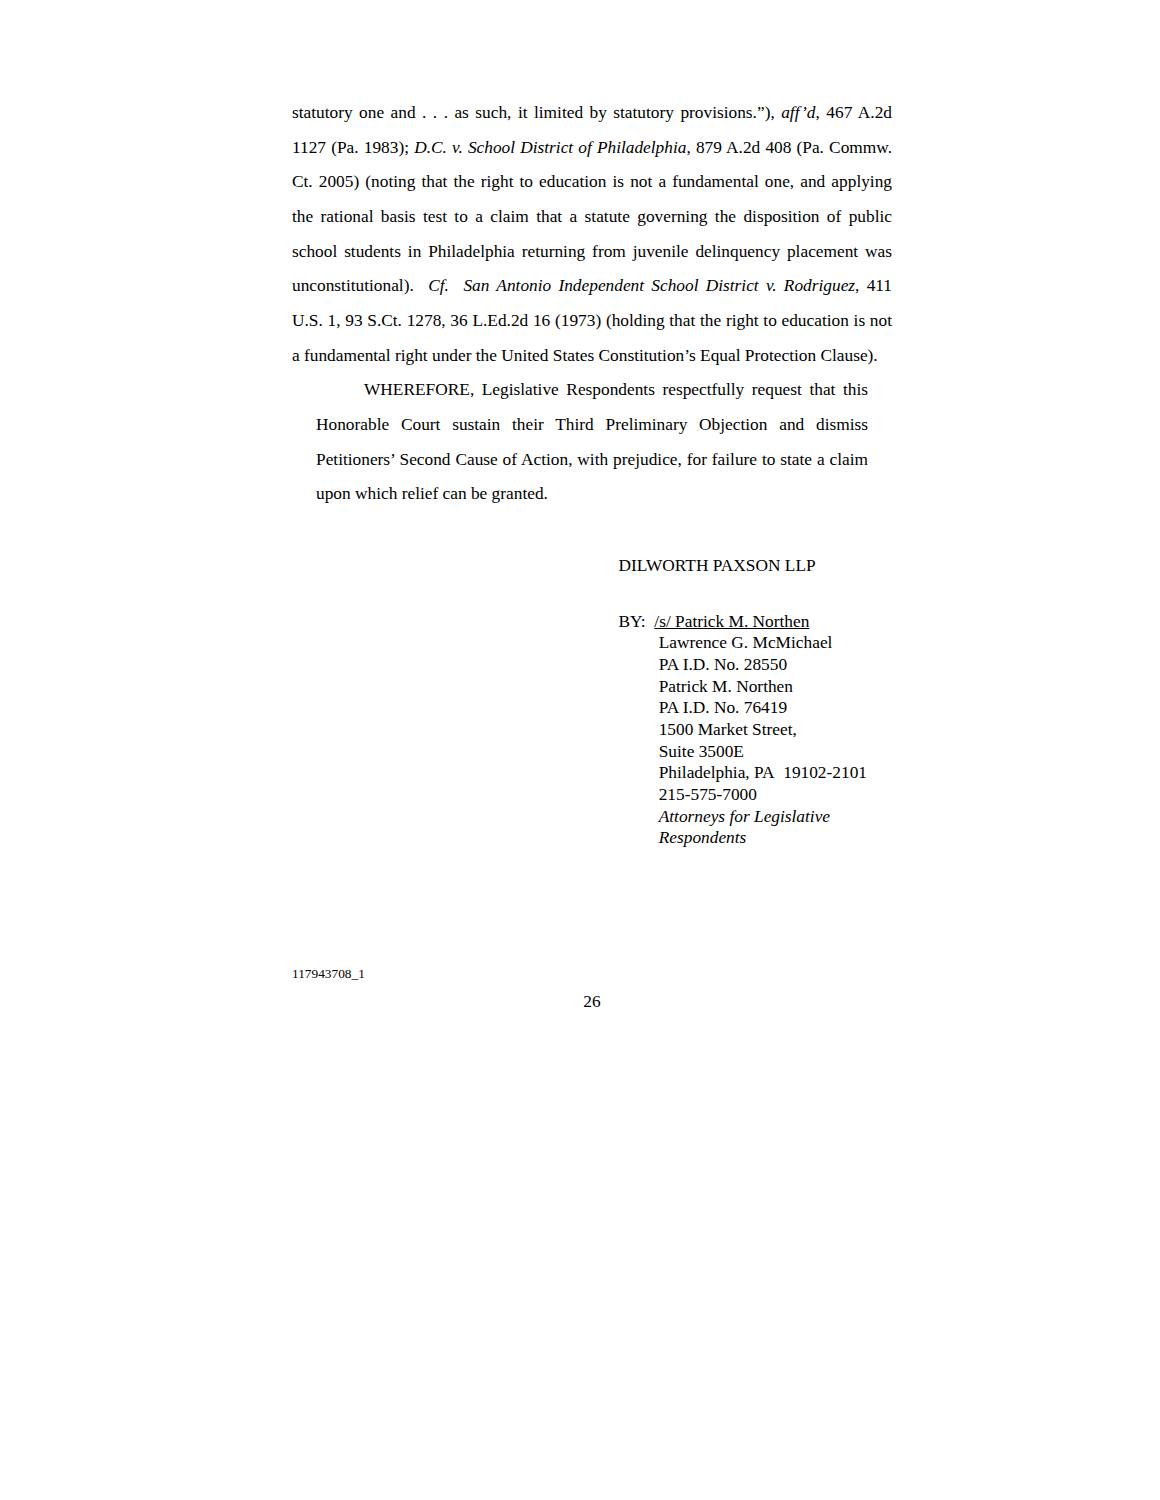statutory one and . . . as such, it limited by statutory provisions.”), aff’d, 467 A.2d 1127 (Pa. 1983); D.C. v. School District of Philadelphia, 879 A.2d 408 (Pa. Commw. Ct. 2005) (noting that the right to education is not a fundamental one, and applying the rational basis test to a claim that a statute governing the disposition of public school students in Philadelphia returning from juvenile delinquency placement was unconstitutional). Cf. San Antonio Independent School District v. Rodriguez, 411 U.S. 1, 93 S.Ct. 1278, 36 L.Ed.2d 16 (1973) (holding that the right to education is not a fundamental right under the United States Constitution’s Equal Protection Clause).
WHEREFORE, Legislative Respondents respectfully request that this Honorable Court sustain their Third Preliminary Objection and dismiss Petitioners’ Second Cause of Action, with prejudice, for failure to state a claim upon which relief can be granted.
DILWORTH PAXSON LLP
BY: /s/ Patrick M. Northen
Lawrence G. McMichael
PA I.D. No. 28550
Patrick M. Northen
PA I.D. No. 76419
1500 Market Street,
Suite 3500E
Philadelphia, PA 19102-2101
215-575-7000
Attorneys for Legislative Respondents
117943708_1
26